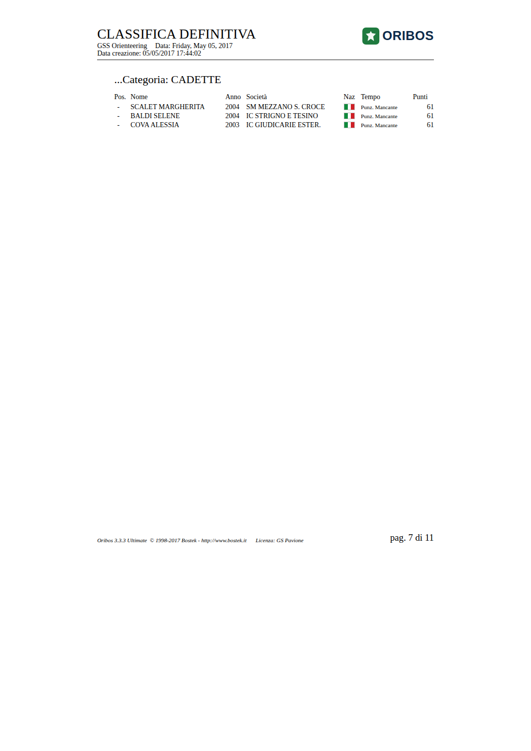CLASSIFICA DEFINITIVA
GSS Orienteering Data: Friday, May 05, 2017
Data creazione: 05/05/2017 17:44:02
ORIBOS
...Categoria: CADETTE
| Pos. | Nome | Anno | Società | Naz | Tempo | Punti |
| --- | --- | --- | --- | --- | --- | --- |
| - | SCALET MARGHERITA | 2004 | SM MEZZANO S. CROCE | | Punz. Mancante | 61 |
| - | BALDI SELENE | 2004 | IC STRIGNO E TESINO | | Punz. Mancante | 61 |
| - | COVA ALESSIA | 2003 | IC GIUDICARIE ESTER. | | Punz. Mancante | 61 |
Oribos 3.3.3 Ultimate © 1998-2017 Bostek - http://www.bostek.itLicenza: GS Pavione
pag. 7 di 11